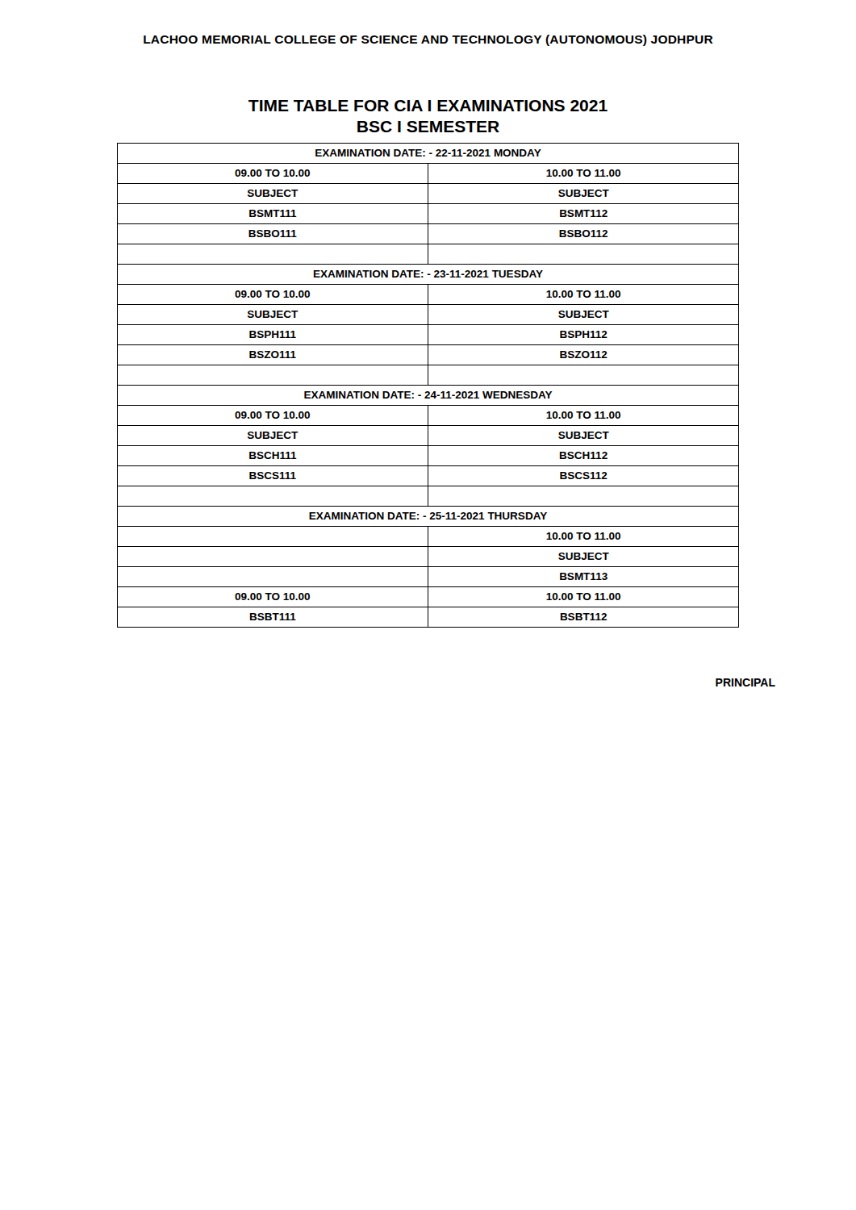LACHOO MEMORIAL COLLEGE OF SCIENCE AND TECHNOLOGY (AUTONOMOUS) JODHPUR
TIME TABLE FOR CIA I EXAMINATIONS 2021
BSC I SEMESTER
| EXAMINATION DATE: - 22-11-2021 MONDAY |
| 09.00 TO 10.00 | 10.00 TO 11.00 |
| SUBJECT | SUBJECT |
| BSMT111 | BSMT112 |
| BSBO111 | BSBO112 |
| EXAMINATION DATE: - 23-11-2021 TUESDAY |
| 09.00 TO 10.00 | 10.00 TO 11.00 |
| SUBJECT | SUBJECT |
| BSPH111 | BSPH112 |
| BSZO111 | BSZO112 |
| EXAMINATION DATE: - 24-11-2021 WEDNESDAY |
| 09.00 TO 10.00 | 10.00 TO 11.00 |
| SUBJECT | SUBJECT |
| BSCH111 | BSCH112 |
| BSCS111 | BSCS112 |
| EXAMINATION DATE: - 25-11-2021 THURSDAY |
| | 10.00 TO 11.00 |
| | SUBJECT |
| | BSMT113 |
| 09.00 TO 10.00 | 10.00 TO 11.00 |
| BSBT111 | BSBT112 |
PRINCIPAL